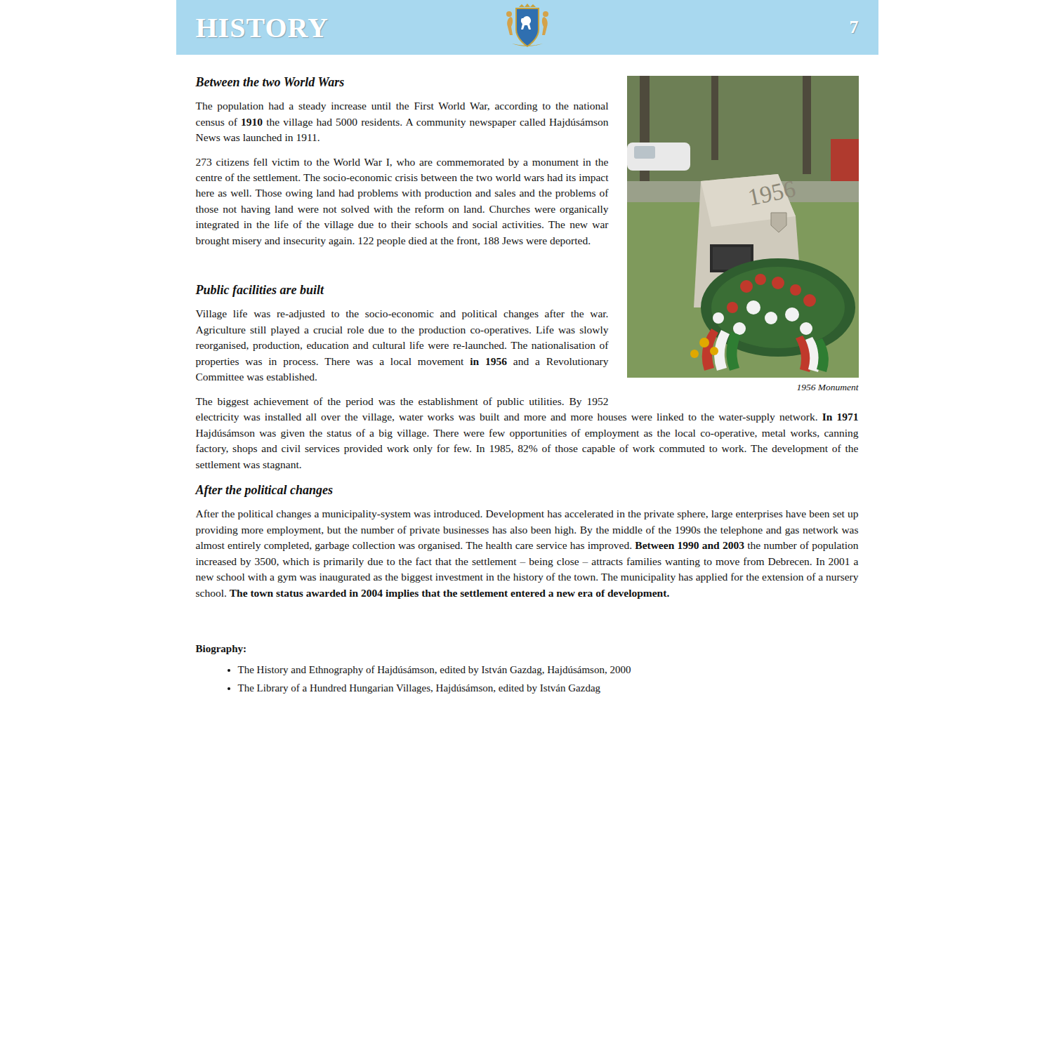HISTORY
7
1956
1956 Monument
Between the two World Wars
The population had a steady increase until the First World War, according to the national census of 1910 the village had 5000 residents. A community newspaper called Hajdúsámson News was launched in 1911.
273 citizens fell victim to the World War I, who are commemorated by a monument in the centre of the settlement. The socio-economic crisis between the two world wars had its impact here as well. Those owing land had problems with production and sales and the problems of those not having land were not solved with the reform on land. Churches were organically integrated in the life of the village due to their schools and social activities. The new war brought misery and insecurity again. 122 people died at the front, 188 Jews were deported.
Public facilities are built
Village life was re-adjusted to the socio-economic and political changes after the war. Agriculture still played a crucial role due to the production co-operatives. Life was slowly reorganised, production, education and cultural life were re-launched. The nationalisation of properties was in process. There was a local movement in 1956 and a Revolutionary Committee was established.
The biggest achievement of the period was the establishment of public utilities. By 1952 electricity was installed all over the village, water works was built and more and more houses were linked to the water-supply network. In 1971 Hajdúsámson was given the status of a big village. There were few opportunities of employment as the local co-operative, metal works, canning factory, shops and civil services provided work only for few. In 1985, 82% of those capable of work commuted to work. The development of the settlement was stagnant.
After the political changes
After the political changes a municipality-system was introduced. Development has accelerated in the private sphere, large enterprises have been set up providing more employment, but the number of private businesses has also been high. By the middle of the 1990s the telephone and gas network was almost entirely completed, garbage collection was organised. The health care service has improved. Between 1990 and 2003 the number of population increased by 3500, which is primarily due to the fact that the settlement – being close – attracts families wanting to move from Debrecen. In 2001 a new school with a gym was inaugurated as the biggest investment in the history of the town. The municipality has applied for the extension of a nursery school. The town status awarded in 2004 implies that the settlement entered a new era of development.
Biography:
The History and Ethnography of Hajdúsámson, edited by István Gazdag, Hajdúsámson, 2000
The Library of a Hundred Hungarian Villages, Hajdúsámson, edited by István Gazdag